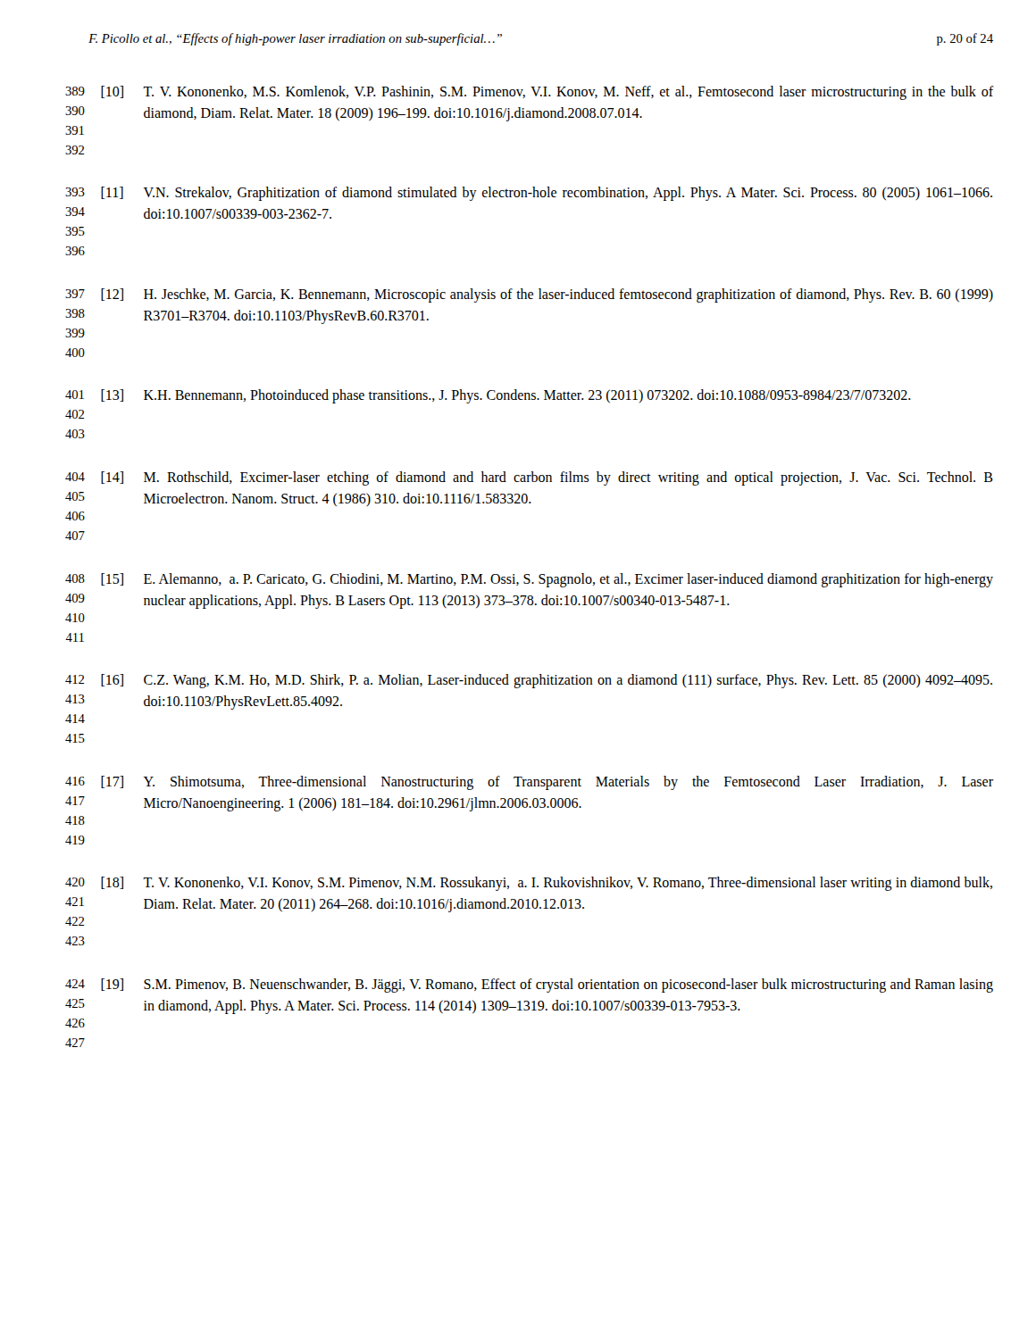F. Picollo et al., “Effects of high-power laser irradiation on sub-superficial…” p. 20 of 24
389390391392
[10]
T. V. Kononenko, M.S. Komlenok, V.P. Pashinin, S.M. Pimenov, V.I. Konov, M. Neff, et al., Femtosecond laser microstructuring in the bulk of diamond, Diam. Relat. Mater. 18 (2009) 196–199. doi:10.1016/j.diamond.2008.07.014.
393394395396
[11]
V.N. Strekalov, Graphitization of diamond stimulated by electron-hole recombination, Appl. Phys. A Mater. Sci. Process. 80 (2005) 1061–1066. doi:10.1007/s00339-003-2362-7.
397398399400
[12]
H. Jeschke, M. Garcia, K. Bennemann, Microscopic analysis of the laser-induced femtosecond graphitization of diamond, Phys. Rev. B. 60 (1999) R3701–R3704. doi:10.1103/PhysRevB.60.R3701.
401402403
[13]
K.H. Bennemann, Photoinduced phase transitions., J. Phys. Condens. Matter. 23 (2011) 073202. doi:10.1088/0953-8984/23/7/073202.
404405406407
[14]
M. Rothschild, Excimer-laser etching of diamond and hard carbon films by direct writing and optical projection, J. Vac. Sci. Technol. B Microelectron. Nanom. Struct. 4 (1986) 310. doi:10.1116/1.583320.
408409410411
[15]
E. Alemanno, a. P. Caricato, G. Chiodini, M. Martino, P.M. Ossi, S. Spagnolo, et al., Excimer laser-induced diamond graphitization for high-energy nuclear applications, Appl. Phys. B Lasers Opt. 113 (2013) 373–378. doi:10.1007/s00340-013-5487-1.
412413414415
[16]
C.Z. Wang, K.M. Ho, M.D. Shirk, P. a. Molian, Laser-induced graphitization on a diamond (111) surface, Phys. Rev. Lett. 85 (2000) 4092–4095. doi:10.1103/PhysRevLett.85.4092.
416417418419
[17]
Y. Shimotsuma, Three-dimensional Nanostructuring of Transparent Materials by the Femtosecond Laser Irradiation, J. Laser Micro/Nanoengineering. 1 (2006) 181–184. doi:10.2961/jlmn.2006.03.0006.
420421422423
[18]
T. V. Kononenko, V.I. Konov, S.M. Pimenov, N.M. Rossukanyi, a. I. Rukovishnikov, V. Romano, Three-dimensional laser writing in diamond bulk, Diam. Relat. Mater. 20 (2011) 264–268. doi:10.1016/j.diamond.2010.12.013.
424425426427
[19]
S.M. Pimenov, B. Neuenschwander, B. Jäggi, V. Romano, Effect of crystal orientation on picosecond-laser bulk microstructuring and Raman lasing in diamond, Appl. Phys. A Mater. Sci. Process. 114 (2014) 1309–1319. doi:10.1007/s00339-013-7953-3.